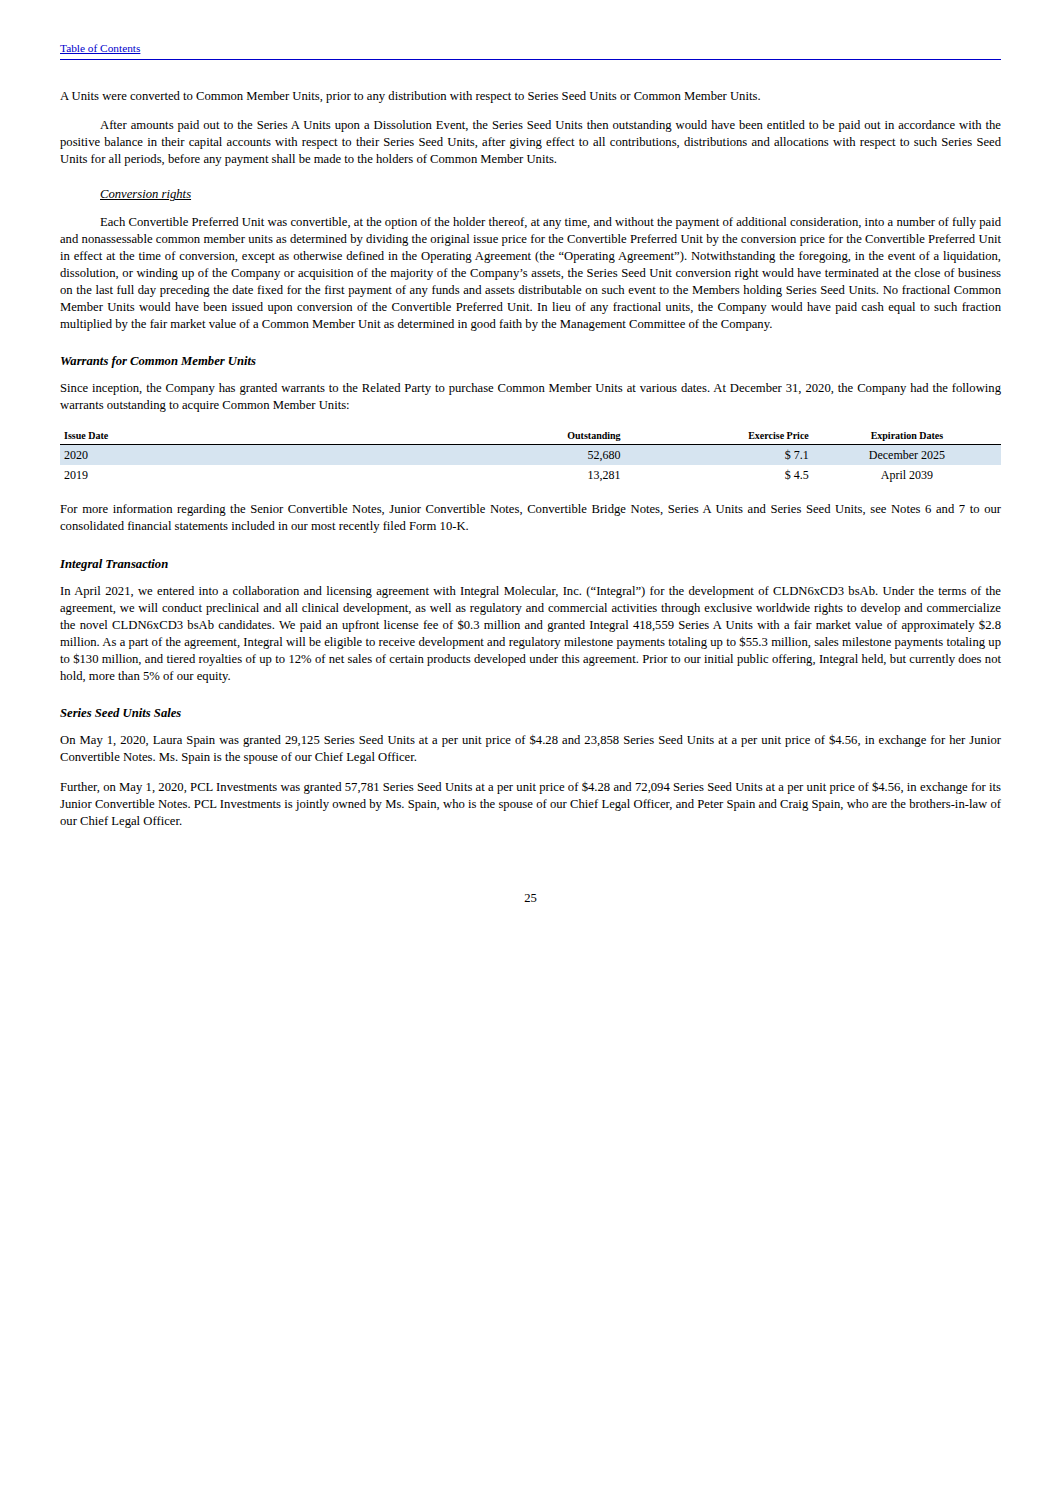Table of Contents
A Units were converted to Common Member Units, prior to any distribution with respect to Series Seed Units or Common Member Units.
After amounts paid out to the Series A Units upon a Dissolution Event, the Series Seed Units then outstanding would have been entitled to be paid out in accordance with the positive balance in their capital accounts with respect to their Series Seed Units, after giving effect to all contributions, distributions and allocations with respect to such Series Seed Units for all periods, before any payment shall be made to the holders of Common Member Units.
Conversion rights
Each Convertible Preferred Unit was convertible, at the option of the holder thereof, at any time, and without the payment of additional consideration, into a number of fully paid and nonassessable common member units as determined by dividing the original issue price for the Convertible Preferred Unit by the conversion price for the Convertible Preferred Unit in effect at the time of conversion, except as otherwise defined in the Operating Agreement (the “Operating Agreement”). Notwithstanding the foregoing, in the event of a liquidation, dissolution, or winding up of the Company or acquisition of the majority of the Company’s assets, the Series Seed Unit conversion right would have terminated at the close of business on the last full day preceding the date fixed for the first payment of any funds and assets distributable on such event to the Members holding Series Seed Units. No fractional Common Member Units would have been issued upon conversion of the Convertible Preferred Unit. In lieu of any fractional units, the Company would have paid cash equal to such fraction multiplied by the fair market value of a Common Member Unit as determined in good faith by the Management Committee of the Company.
Warrants for Common Member Units
Since inception, the Company has granted warrants to the Related Party to purchase Common Member Units at various dates. At December 31, 2020, the Company had the following warrants outstanding to acquire Common Member Units:
| Issue Date | Outstanding | Exercise Price | Expiration Dates |
| --- | --- | --- | --- |
| 2020 | 52,680 | $ 7.1 | December 2025 |
| 2019 | 13,281 | $ 4.5 | April 2039 |
For more information regarding the Senior Convertible Notes, Junior Convertible Notes, Convertible Bridge Notes, Series A Units and Series Seed Units, see Notes 6 and 7 to our consolidated financial statements included in our most recently filed Form 10-K.
Integral Transaction
In April 2021, we entered into a collaboration and licensing agreement with Integral Molecular, Inc. (“Integral”) for the development of CLDN6xCD3 bsAb. Under the terms of the agreement, we will conduct preclinical and all clinical development, as well as regulatory and commercial activities through exclusive worldwide rights to develop and commercialize the novel CLDN6xCD3 bsAb candidates. We paid an upfront license fee of $0.3 million and granted Integral 418,559 Series A Units with a fair market value of approximately $2.8 million. As a part of the agreement, Integral will be eligible to receive development and regulatory milestone payments totaling up to $55.3 million, sales milestone payments totaling up to $130 million, and tiered royalties of up to 12% of net sales of certain products developed under this agreement. Prior to our initial public offering, Integral held, but currently does not hold, more than 5% of our equity.
Series Seed Units Sales
On May 1, 2020, Laura Spain was granted 29,125 Series Seed Units at a per unit price of $4.28 and 23,858 Series Seed Units at a per unit price of $4.56, in exchange for her Junior Convertible Notes. Ms. Spain is the spouse of our Chief Legal Officer.
Further, on May 1, 2020, PCL Investments was granted 57,781 Series Seed Units at a per unit price of $4.28 and 72,094 Series Seed Units at a per unit price of $4.56, in exchange for its Junior Convertible Notes. PCL Investments is jointly owned by Ms. Spain, who is the spouse of our Chief Legal Officer, and Peter Spain and Craig Spain, who are the brothers-in-law of our Chief Legal Officer.
25